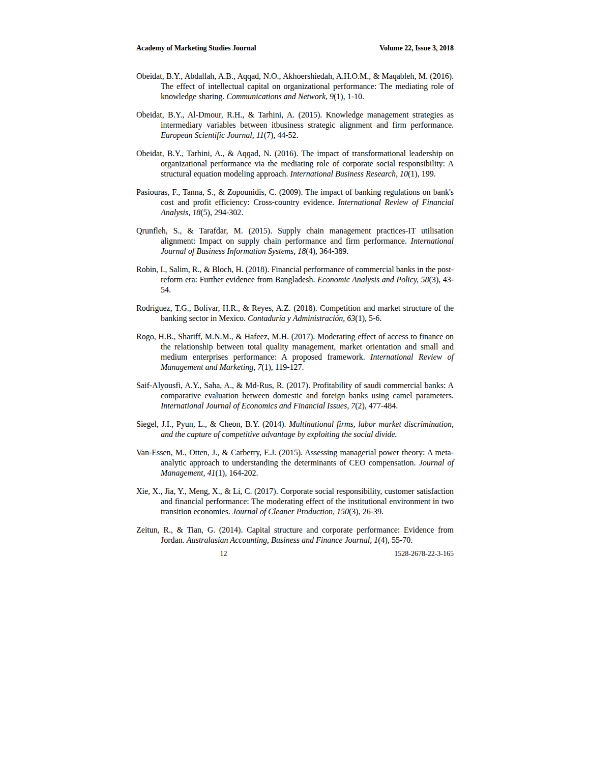Academy of Marketing Studies Journal Volume 22, Issue 3, 2018
Obeidat, B.Y., Abdallah, A.B., Aqqad, N.O., Akhoershiedah, A.H.O.M., & Maqableh, M. (2016). The effect of intellectual capital on organizational performance: The mediating role of knowledge sharing. Communications and Network, 9(1), 1-10.
Obeidat, B.Y., Al-Dmour, R.H., & Tarhini, A. (2015). Knowledge management strategies as intermediary variables between itbusiness strategic alignment and firm performance. European Scientific Journal, 11(7), 44-52.
Obeidat, B.Y., Tarhini, A., & Aqqad, N. (2016). The impact of transformational leadership on organizational performance via the mediating role of corporate social responsibility: A structural equation modeling approach. International Business Research, 10(1), 199.
Pasiouras, F., Tanna, S., & Zopounidis, C. (2009). The impact of banking regulations on bank's cost and profit efficiency: Cross-country evidence. International Review of Financial Analysis, 18(5), 294-302.
Qrunfleh, S., & Tarafdar, M. (2015). Supply chain management practices-IT utilisation alignment: Impact on supply chain performance and firm performance. International Journal of Business Information Systems, 18(4), 364-389.
Robin, I., Salim, R., & Bloch, H. (2018). Financial performance of commercial banks in the post-reform era: Further evidence from Bangladesh. Economic Analysis and Policy, 58(3), 43-54.
Rodríguez, T.G., Bolívar, H.R., & Reyes, A.Z. (2018). Competition and market structure of the banking sector in Mexico. Contaduría y Administración, 63(1), 5-6.
Rogo, H.B., Shariff, M.N.M., & Hafeez, M.H. (2017). Moderating effect of access to finance on the relationship between total quality management, market orientation and small and medium enterprises performance: A proposed framework. International Review of Management and Marketing, 7(1), 119-127.
Saif-Alyousfi, A.Y., Saha, A., & Md-Rus, R. (2017). Profitability of saudi commercial banks: A comparative evaluation between domestic and foreign banks using camel parameters. International Journal of Economics and Financial Issues, 7(2), 477-484.
Siegel, J.I., Pyun, L., & Cheon, B.Y. (2014). Multinational firms, labor market discrimination, and the capture of competitive advantage by exploiting the social divide.
Van-Essen, M., Otten, J., & Carberry, E.J. (2015). Assessing managerial power theory: A meta-analytic approach to understanding the determinants of CEO compensation. Journal of Management, 41(1), 164-202.
Xie, X., Jia, Y., Meng, X., & Li, C. (2017). Corporate social responsibility, customer satisfaction and financial performance: The moderating effect of the institutional environment in two transition economies. Journal of Cleaner Production, 150(3), 26-39.
Zeitun, R., & Tian, G. (2014). Capital structure and corporate performance: Evidence from Jordan. Australasian Accounting, Business and Finance Journal, 1(4), 55-70.
12 1528-2678-22-3-165